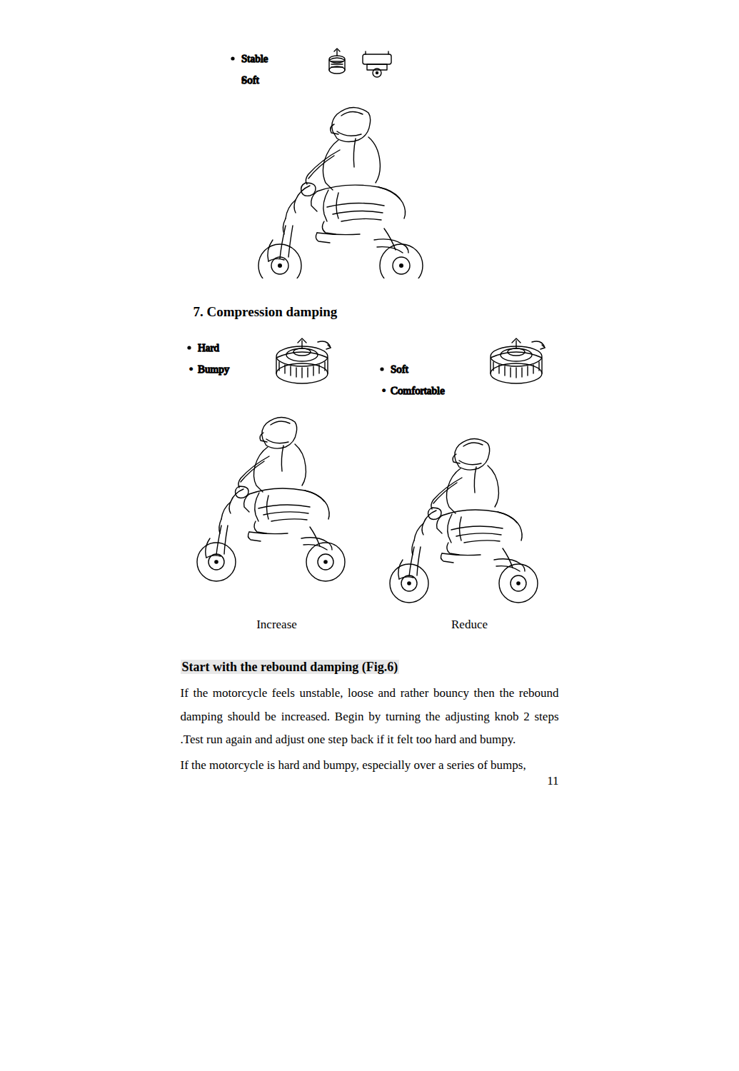Stable • Soft
7. Compression damping
Hard Bumpy •
Increase
Soft • Comfortable
Reduce
Start with the rebound damping (Fig.6)
If the motorcycle feels unstable, loose and rather bouncy then the rebound damping should be increased. Begin by turning the adjusting knob 2 steps .Test run again and adjust one step back if it felt too hard and bumpy.
If the motorcycle is hard and bumpy, especially over a series of bumps,
11